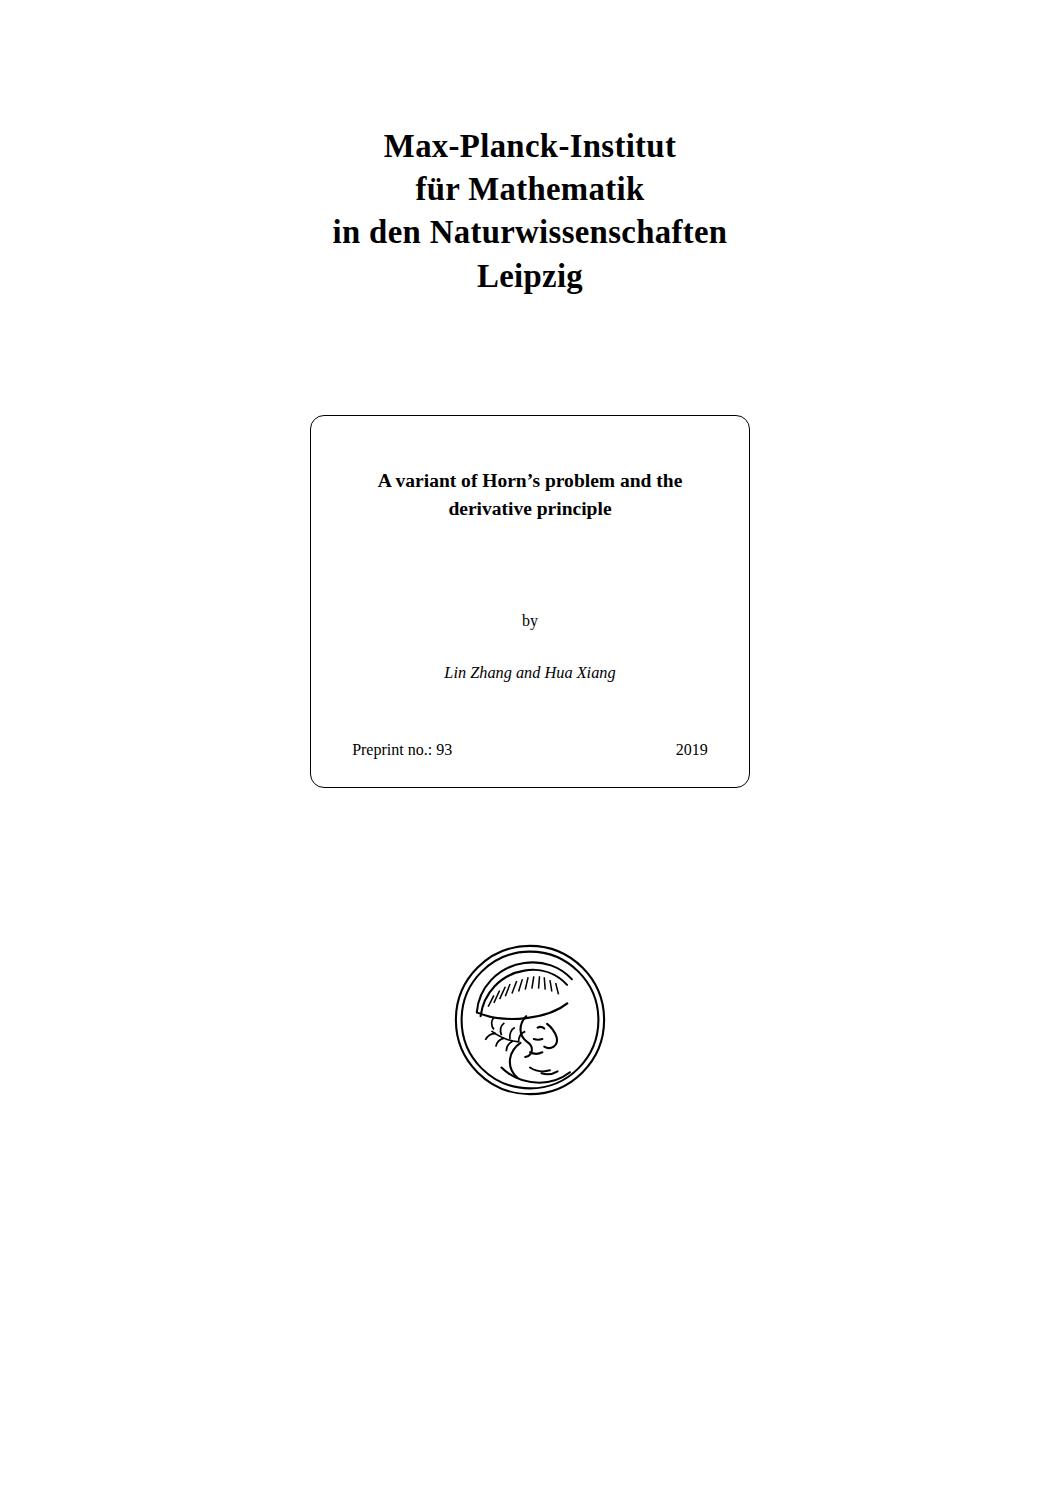Max-Planck-Institut für Mathematik in den Naturwissenschaften Leipzig
A variant of Horn’s problem and the
derivative principle
by
Lin Zhang and Hua Xiang
Preprint no.: 93 2019